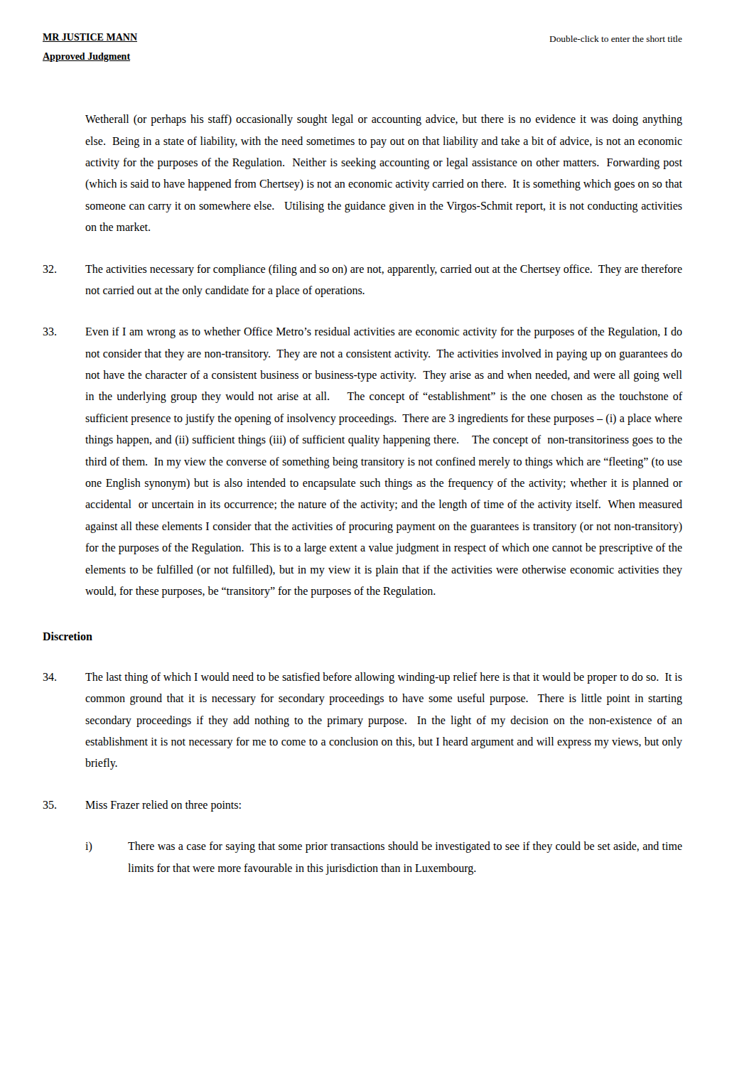MR JUSTICE MANN
Approved Judgment
Double-click to enter the short title
Wetherall (or perhaps his staff) occasionally sought legal or accounting advice, but there is no evidence it was doing anything else. Being in a state of liability, with the need sometimes to pay out on that liability and take a bit of advice, is not an economic activity for the purposes of the Regulation. Neither is seeking accounting or legal assistance on other matters. Forwarding post (which is said to have happened from Chertsey) is not an economic activity carried on there. It is something which goes on so that someone can carry it on somewhere else. Utilising the guidance given in the Virgos-Schmit report, it is not conducting activities on the market.
32.
The activities necessary for compliance (filing and so on) are not, apparently, carried out at the Chertsey office. They are therefore not carried out at the only candidate for a place of operations.
33.
Even if I am wrong as to whether Office Metro’s residual activities are economic activity for the purposes of the Regulation, I do not consider that they are non-transitory. They are not a consistent activity. The activities involved in paying up on guarantees do not have the character of a consistent business or business-type activity. They arise as and when needed, and were all going well in the underlying group they would not arise at all. The concept of “establishment” is the one chosen as the touchstone of sufficient presence to justify the opening of insolvency proceedings. There are 3 ingredients for these purposes – (i) a place where things happen, and (ii) sufficient things (iii) of sufficient quality happening there. The concept of non-transitoriness goes to the third of them. In my view the converse of something being transitory is not confined merely to things which are “fleeting” (to use one English synonym) but is also intended to encapsulate such things as the frequency of the activity; whether it is planned or accidental or uncertain in its occurrence; the nature of the activity; and the length of time of the activity itself. When measured against all these elements I consider that the activities of procuring payment on the guarantees is transitory (or not non-transitory) for the purposes of the Regulation. This is to a large extent a value judgment in respect of which one cannot be prescriptive of the elements to be fulfilled (or not fulfilled), but in my view it is plain that if the activities were otherwise economic activities they would, for these purposes, be “transitory” for the purposes of the Regulation.
Discretion
34.
The last thing of which I would need to be satisfied before allowing winding-up relief here is that it would be proper to do so. It is common ground that it is necessary for secondary proceedings to have some useful purpose. There is little point in starting secondary proceedings if they add nothing to the primary purpose. In the light of my decision on the non-existence of an establishment it is not necessary for me to come to a conclusion on this, but I heard argument and will express my views, but only briefly.
35.
Miss Frazer relied on three points:
i)
There was a case for saying that some prior transactions should be investigated to see if they could be set aside, and time limits for that were more favourable in this jurisdiction than in Luxembourg.